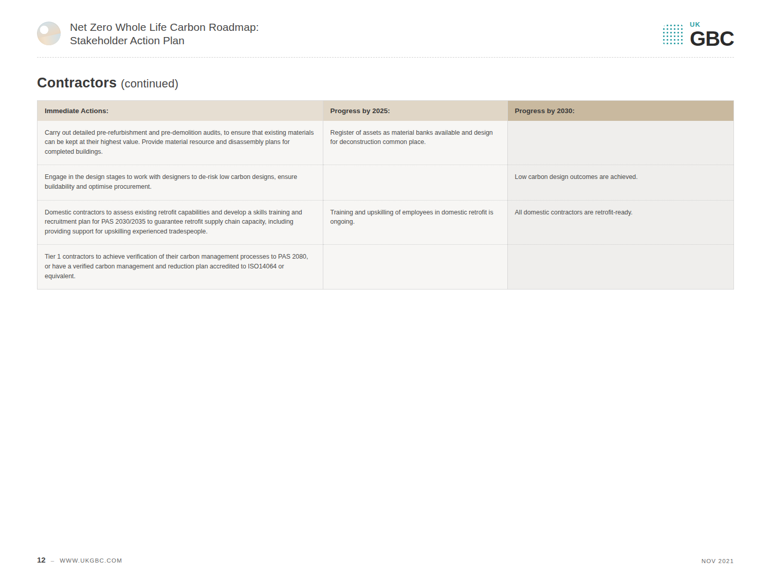Net Zero Whole Life Carbon Roadmap:
Stakeholder Action Plan
UK GBC
Contractors (continued)
| Immediate Actions: | Progress by 2025: | Progress by 2030: |
| --- | --- | --- |
| Carry out detailed pre-refurbishment and pre-demolition audits, to ensure that existing materials can be kept at their highest value. Provide material resource and disassembly plans for completed buildings. | Register of assets as material banks available and design for deconstruction common place. | |
| Engage in the design stages to work with designers to de-risk low carbon designs, ensure buildability and optimise procurement. | | Low carbon design outcomes are achieved. |
| Domestic contractors to assess existing retrofit capabilities and develop a skills training and recruitment plan for PAS 2030/2035 to guarantee retrofit supply chain capacity, including providing support for upskilling experienced tradespeople. | Training and upskilling of employees in domestic retrofit is ongoing. | All domestic contractors are retrofit-ready. |
| Tier 1 contractors to achieve verification of their carbon management processes to PAS 2080, or have a verified carbon management and reduction plan accredited to ISO14064 or equivalent. | | |
12 – www.ukgbc.com
Nov 2021